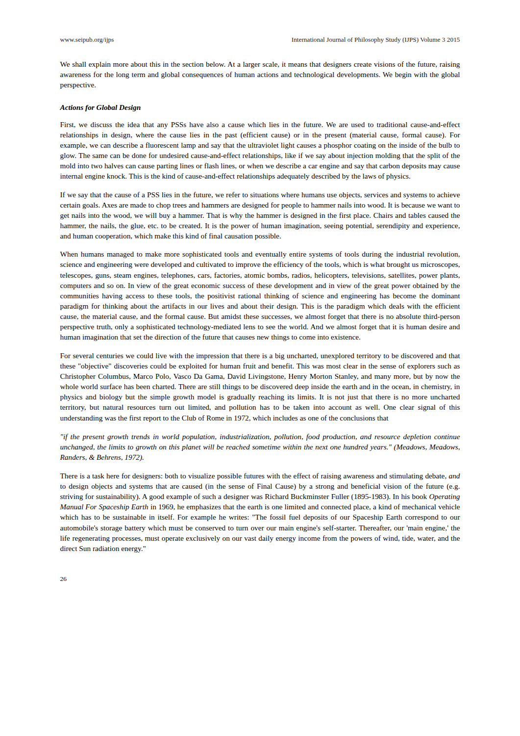www.seipub.org/ijps International Journal of Philosophy Study (IJPS) Volume 3 2015
We shall explain more about this in the section below. At a larger scale, it means that designers create visions of the future, raising awareness for the long term and global consequences of human actions and technological developments. We begin with the global perspective.
Actions for Global Design
First, we discuss the idea that any PSSs have also a cause which lies in the future. We are used to traditional cause-and-effect relationships in design, where the cause lies in the past (efficient cause) or in the present (material cause, formal cause). For example, we can describe a fluorescent lamp and say that the ultraviolet light causes a phosphor coating on the inside of the bulb to glow. The same can be done for undesired cause-and-effect relationships, like if we say about injection molding that the split of the mold into two halves can cause parting lines or flash lines, or when we describe a car engine and say that carbon deposits may cause internal engine knock. This is the kind of cause-and-effect relationships adequately described by the laws of physics.
If we say that the cause of a PSS lies in the future, we refer to situations where humans use objects, services and systems to achieve certain goals. Axes are made to chop trees and hammers are designed for people to hammer nails into wood. It is because we want to get nails into the wood, we will buy a hammer. That is why the hammer is designed in the first place. Chairs and tables caused the hammer, the nails, the glue, etc. to be created. It is the power of human imagination, seeing potential, serendipity and experience, and human cooperation, which make this kind of final causation possible.
When humans managed to make more sophisticated tools and eventually entire systems of tools during the industrial revolution, science and engineering were developed and cultivated to improve the efficiency of the tools, which is what brought us microscopes, telescopes, guns, steam engines, telephones, cars, factories, atomic bombs, radios, helicopters, televisions, satellites, power plants, computers and so on. In view of the great economic success of these development and in view of the great power obtained by the communities having access to these tools, the positivist rational thinking of science and engineering has become the dominant paradigm for thinking about the artifacts in our lives and about their design. This is the paradigm which deals with the efficient cause, the material cause, and the formal cause. But amidst these successes, we almost forget that there is no absolute third-person perspective truth, only a sophisticated technology-mediated lens to see the world. And we almost forget that it is human desire and human imagination that set the direction of the future that causes new things to come into existence.
For several centuries we could live with the impression that there is a big uncharted, unexplored territory to be discovered and that these "objective" discoveries could be exploited for human fruit and benefit. This was most clear in the sense of explorers such as Christopher Columbus, Marco Polo, Vasco Da Gama, David Livingstone, Henry Morton Stanley, and many more, but by now the whole world surface has been charted. There are still things to be discovered deep inside the earth and in the ocean, in chemistry, in physics and biology but the simple growth model is gradually reaching its limits. It is not just that there is no more uncharted territory, but natural resources turn out limited, and pollution has to be taken into account as well. One clear signal of this understanding was the first report to the Club of Rome in 1972, which includes as one of the conclusions that
"if the present growth trends in world population, industrialization, pollution, food production, and resource depletion continue unchanged, the limits to growth on this planet will be reached sometime within the next one hundred years." (Meadows, Meadows, Randers, & Behrens, 1972).
There is a task here for designers: both to visualize possible futures with the effect of raising awareness and stimulating debate, and to design objects and systems that are caused (in the sense of Final Cause) by a strong and beneficial vision of the future (e.g. striving for sustainability). A good example of such a designer was Richard Buckminster Fuller (1895-1983). In his book Operating Manual For Spaceship Earth in 1969, he emphasizes that the earth is one limited and connected place, a kind of mechanical vehicle which has to be sustainable in itself. For example he writes: "The fossil fuel deposits of our Spaceship Earth correspond to our automobile's storage battery which must be conserved to turn over our main engine's self-starter. Thereafter, our 'main engine,' the life regenerating processes, must operate exclusively on our vast daily energy income from the powers of wind, tide, water, and the direct Sun radiation energy."
26